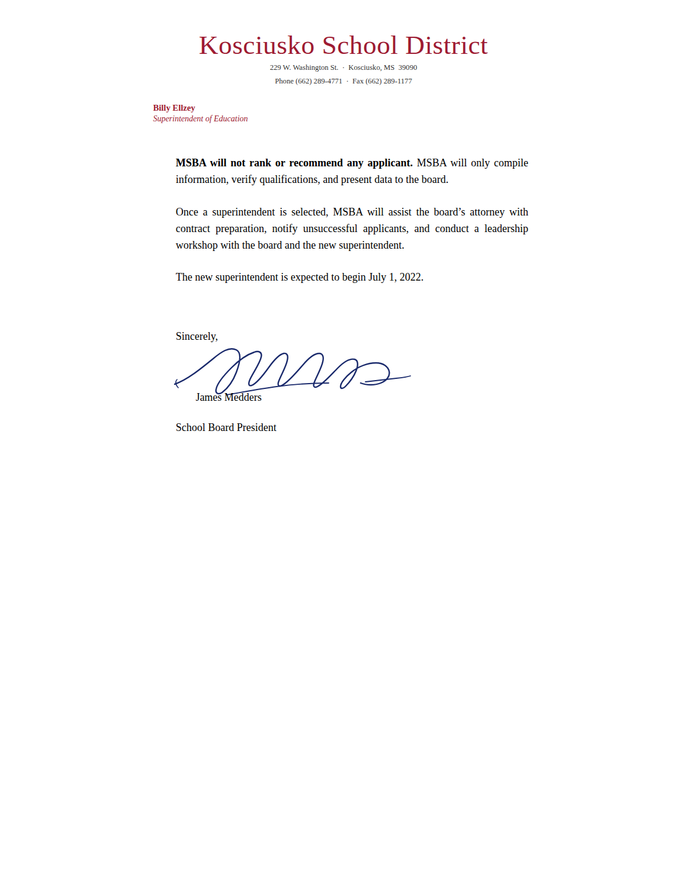Kosciusko School District
229 W. Washington St. · Kosciusko, MS 39090
Phone (662) 289-4771 · Fax (662) 289-1177
Billy Ellzey
Superintendent of Education
MSBA will not rank or recommend any applicant. MSBA will only compile information, verify qualifications, and present data to the board.
Once a superintendent is selected, MSBA will assist the board’s attorney with contract preparation, notify unsuccessful applicants, and conduct a leadership workshop with the board and the new superintendent.
The new superintendent is expected to begin July 1, 2022.
Sincerely,
James Medders
School Board President